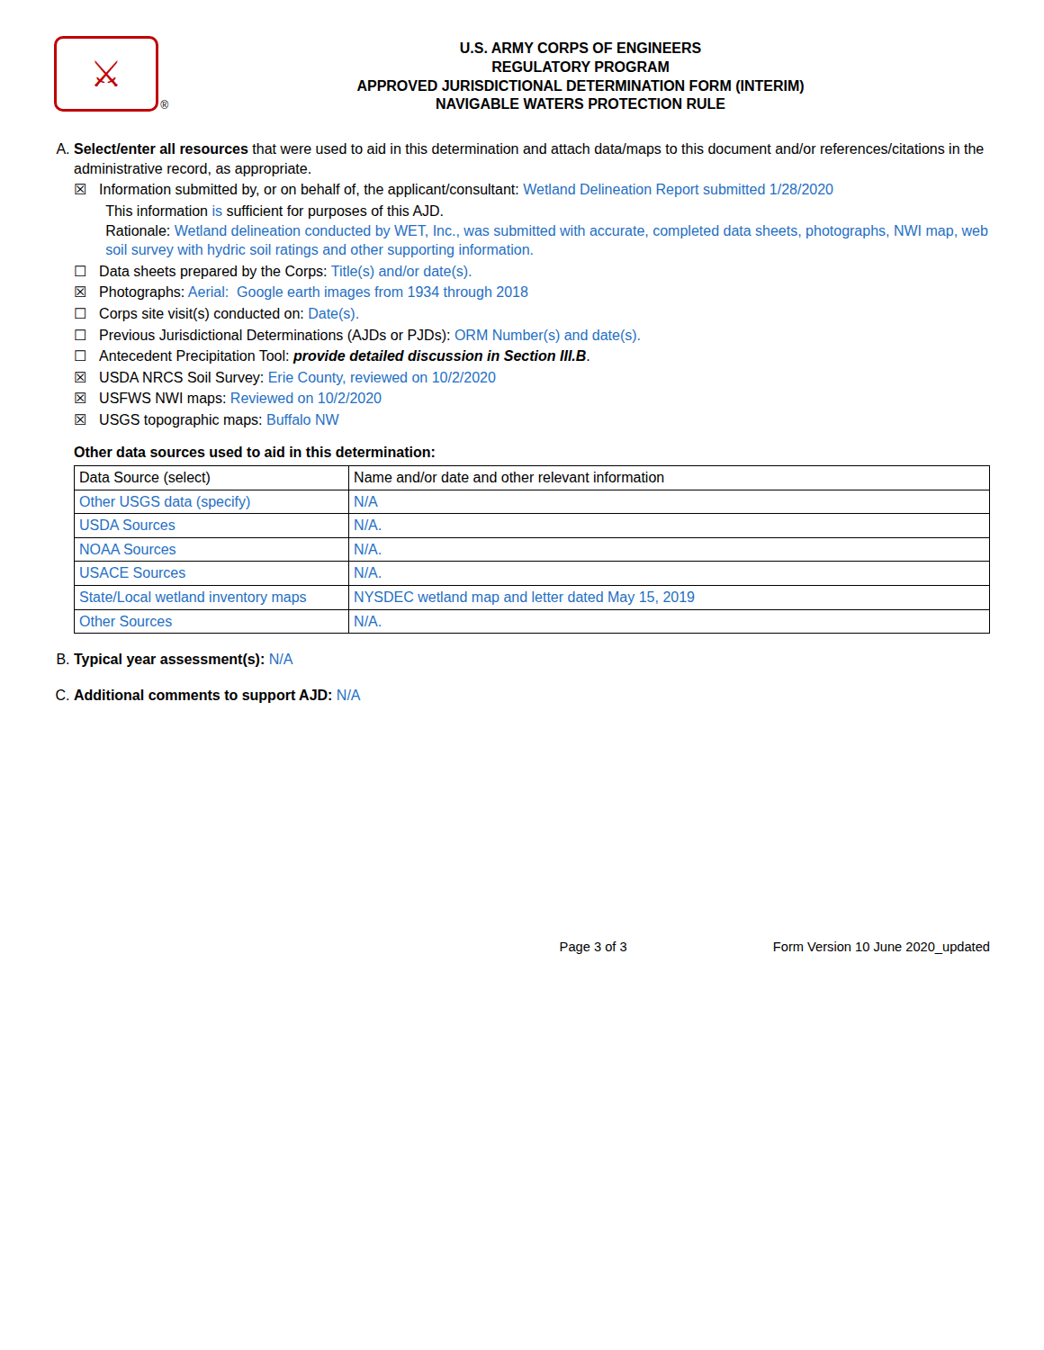⚔ ®
U.S. ARMY CORPS OF ENGINEERS
REGULATORY PROGRAM
APPROVED JURISDICTIONAL DETERMINATION FORM (INTERIM)
NAVIGABLE WATERS PROTECTION RULE
Select/enter all resources that were used to aid in this determination and attach data/maps to this document and/or references/citations in the administrative record, as appropriate.
☒ Information submitted by, or on behalf of, the applicant/consultant: Wetland Delineation Report submitted 1/28/2020
This information is sufficient for purposes of this AJD.
Rationale: Wetland delineation conducted by WET, Inc., was submitted with accurate, completed data sheets, photographs, NWI map, web soil survey with hydric soil ratings and other supporting information.
☐ Data sheets prepared by the Corps: Title(s) and/or date(s).
☒ Photographs: Aerial: Google earth images from 1934 through 2018
☐ Corps site visit(s) conducted on: Date(s).
☐ Previous Jurisdictional Determinations (AJDs or PJDs): ORM Number(s) and date(s).
☐ Antecedent Precipitation Tool: provide detailed discussion in Section III.B.
☒ USDA NRCS Soil Survey: Erie County, reviewed on 10/2/2020
☒ USFWS NWI maps: Reviewed on 10/2/2020
☒ USGS topographic maps: Buffalo NW
Other data sources used to aid in this determination:
| Data Source (select) | Name and/or date and other relevant information |
| --- | --- |
| Other USGS data (specify) | N/A |
| USDA Sources | N/A. |
| NOAA Sources | N/A. |
| USACE Sources | N/A. |
| State/Local wetland inventory maps | NYSDEC wetland map and letter dated May 15, 2019 |
| Other Sources | N/A. |
Typical year assessment(s): N/A
Additional comments to support AJD: N/A
Page 3 of 3
Form Version 10 June 2020_updated